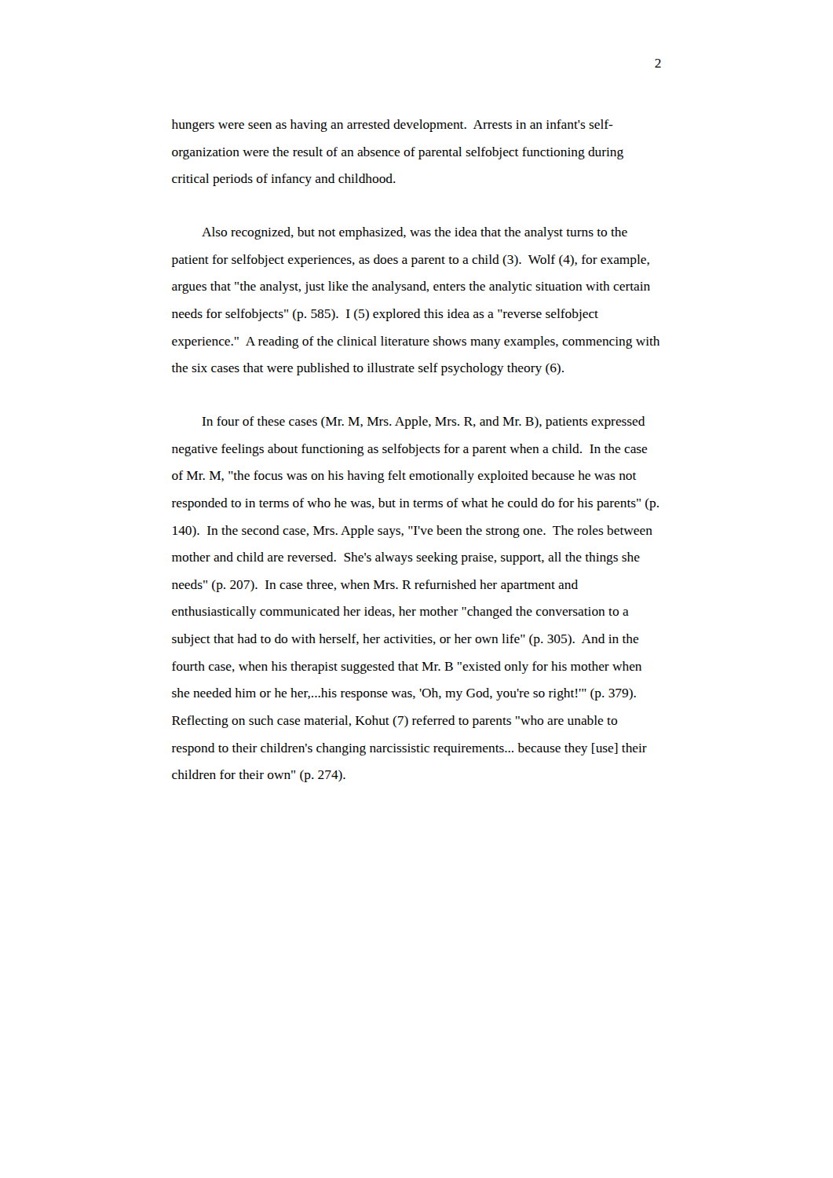2
hungers were seen as having an arrested development. Arrests in an infant's self-organization were the result of an absence of parental selfobject functioning during critical periods of infancy and childhood.
Also recognized, but not emphasized, was the idea that the analyst turns to the patient for selfobject experiences, as does a parent to a child (3). Wolf (4), for example, argues that "the analyst, just like the analysand, enters the analytic situation with certain needs for selfobjects" (p. 585). I (5) explored this idea as a "reverse selfobject experience." A reading of the clinical literature shows many examples, commencing with the six cases that were published to illustrate self psychology theory (6).
In four of these cases (Mr. M, Mrs. Apple, Mrs. R, and Mr. B), patients expressed negative feelings about functioning as selfobjects for a parent when a child. In the case of Mr. M, "the focus was on his having felt emotionally exploited because he was not responded to in terms of who he was, but in terms of what he could do for his parents" (p. 140). In the second case, Mrs. Apple says, "I've been the strong one. The roles between mother and child are reversed. She's always seeking praise, support, all the things she needs" (p. 207). In case three, when Mrs. R refurnished her apartment and enthusiastically communicated her ideas, her mother "changed the conversation to a subject that had to do with herself, her activities, or her own life" (p. 305). And in the fourth case, when his therapist suggested that Mr. B "existed only for his mother when she needed him or he her,...his response was, 'Oh, my God, you're so right!'" (p. 379). Reflecting on such case material, Kohut (7) referred to parents "who are unable to respond to their children's changing narcissistic requirements... because they [use] their children for their own" (p. 274).